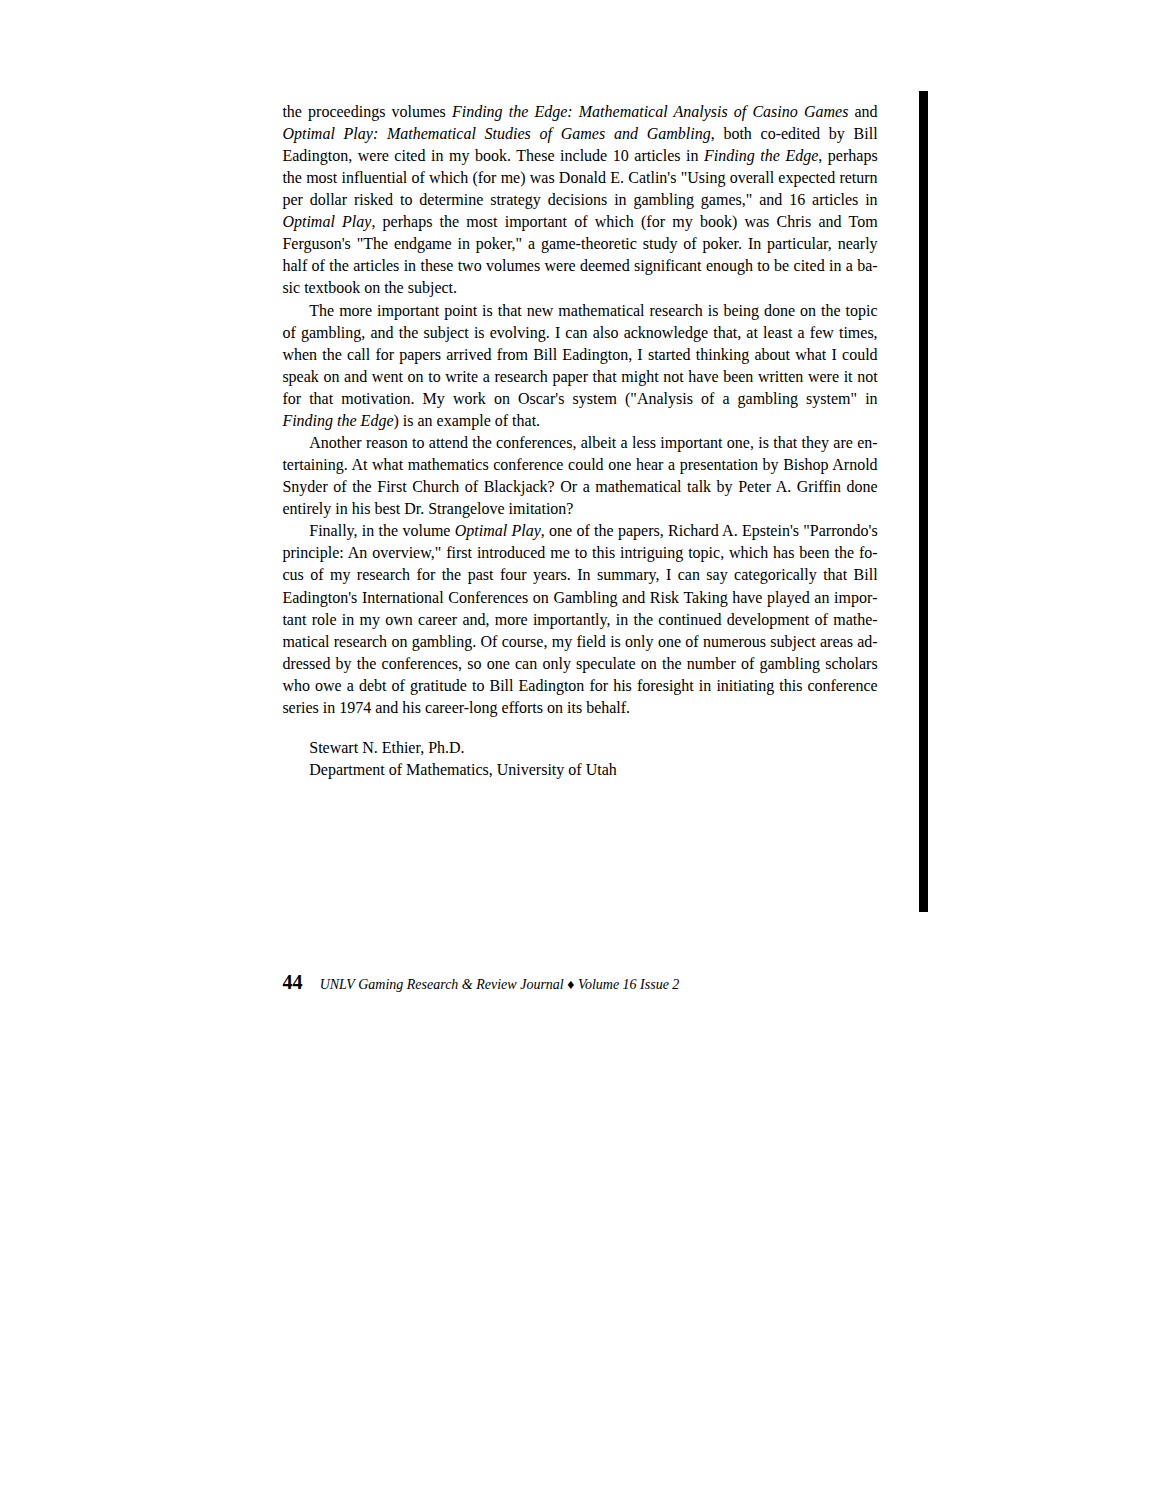the proceedings volumes Finding the Edge: Mathematical Analysis of Casino Games and Optimal Play: Mathematical Studies of Games and Gambling, both co-edited by Bill Eadington, were cited in my book. These include 10 articles in Finding the Edge, perhaps the most influential of which (for me) was Donald E. Catlin's "Using overall expected return per dollar risked to determine strategy decisions in gambling games," and 16 articles in Optimal Play, perhaps the most important of which (for my book) was Chris and Tom Ferguson's "The endgame in poker," a game-theoretic study of poker. In particular, nearly half of the articles in these two volumes were deemed significant enough to be cited in a basic textbook on the subject.
The more important point is that new mathematical research is being done on the topic of gambling, and the subject is evolving. I can also acknowledge that, at least a few times, when the call for papers arrived from Bill Eadington, I started thinking about what I could speak on and went on to write a research paper that might not have been written were it not for that motivation. My work on Oscar's system ("Analysis of a gambling system" in Finding the Edge) is an example of that.
Another reason to attend the conferences, albeit a less important one, is that they are entertaining. At what mathematics conference could one hear a presentation by Bishop Arnold Snyder of the First Church of Blackjack? Or a mathematical talk by Peter A. Griffin done entirely in his best Dr. Strangelove imitation?
Finally, in the volume Optimal Play, one of the papers, Richard A. Epstein's "Parrondo's principle: An overview," first introduced me to this intriguing topic, which has been the focus of my research for the past four years. In summary, I can say categorically that Bill Eadington's International Conferences on Gambling and Risk Taking have played an important role in my own career and, more importantly, in the continued development of mathematical research on gambling. Of course, my field is only one of numerous subject areas addressed by the conferences, so one can only speculate on the number of gambling scholars who owe a debt of gratitude to Bill Eadington for his foresight in initiating this conference series in 1974 and his career-long efforts on its behalf.
Stewart N. Ethier, Ph.D.
Department of Mathematics, University of Utah
44 UNLV Gaming Research & Review Journal ♦ Volume 16 Issue 2